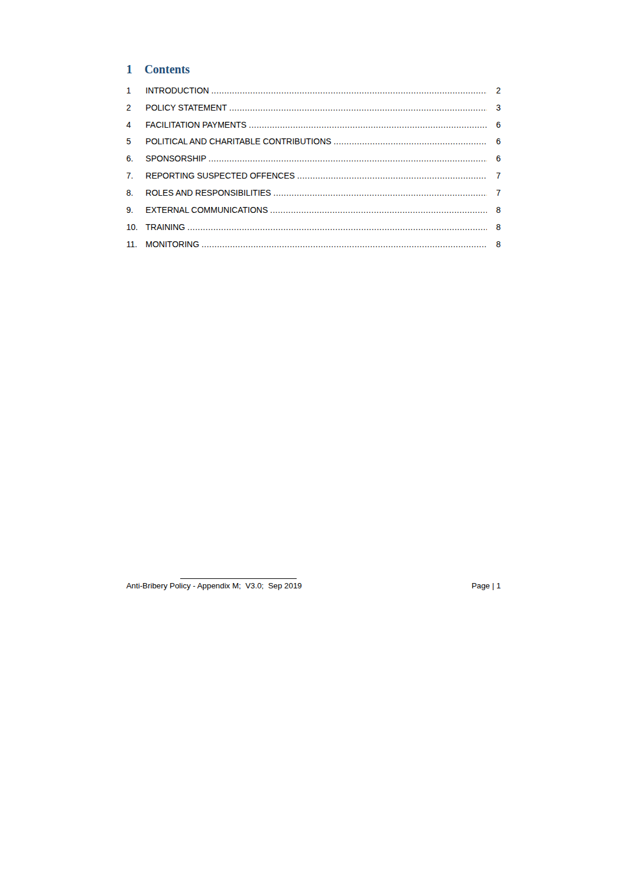1 Contents
1 INTRODUCTION ................................................................................................................................. 2
2 POLICY STATEMENT ......................................................................................................................... 3
4 FACILITATION PAYMENTS ........................................................................................................... 6
5 POLITICAL AND CHARITABLE CONTRIBUTIONS ............................................................... 6
6. SPONSORSHIP ................................................................................................................................. 6
7. REPORTING SUSPECTED OFFENCES ......................................................................................... 7
8. ROLES AND RESPONSIBILITIES ................................................................................................. 7
9. EXTERNAL COMMUNICATIONS ................................................................................................. 8
10. TRAINING ......................................................................................................................................... 8
11. MONITORING ................................................................................................................................. 8
Anti-Bribery Policy - Appendix M; V3.0; Sep 2019
Page | 1